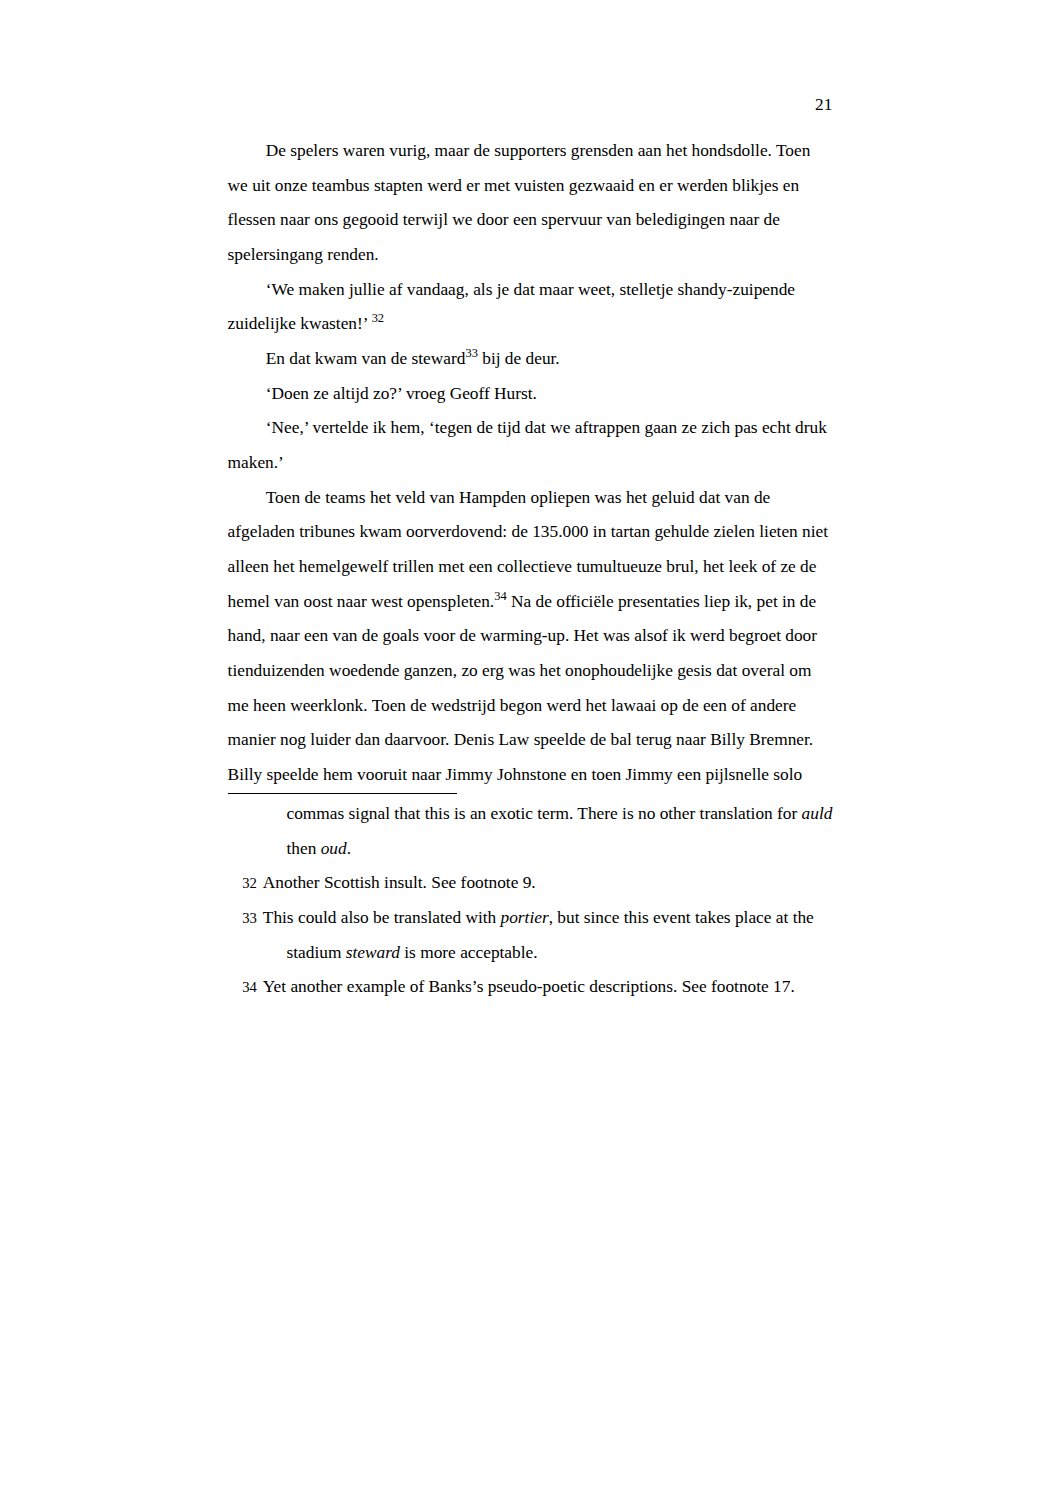21
De spelers waren vurig, maar de supporters grensden aan het hondsdolle. Toen we uit onze teambus stapten werd er met vuisten gezwaaid en er werden blikjes en flessen naar ons gegooid terwijl we door een spervuur van beledigingen naar de spelersingang renden.
‘We maken jullie af vandaag, als je dat maar weet, stelletje shandy-zuipende zuidelijke kwasten!’ 32
En dat kwam van de steward33 bij de deur.
‘Doen ze altijd zo?’ vroeg Geoff Hurst.
‘Nee,’ vertelde ik hem, ‘tegen de tijd dat we aftrappen gaan ze zich pas echt druk maken.’
Toen de teams het veld van Hampden opliepen was het geluid dat van de afgeladen tribunes kwam oorverdovend: de 135.000 in tartan gehulde zielen lieten niet alleen het hemelgewelf trillen met een collectieve tumultueuze brul, het leek of ze de hemel van oost naar west openspleten.34 Na de officiële presentaties liep ik, pet in de hand, naar een van de goals voor de warming-up. Het was alsof ik werd begroet door tienduizenden woedende ganzen, zo erg was het onophoudelijke gesis dat overal om me heen weerklonk. Toen de wedstrijd begon werd het lawaai op de een of andere manier nog luider dan daarvoor. Denis Law speelde de bal terug naar Billy Bremner. Billy speelde hem vooruit naar Jimmy Johnstone en toen Jimmy een pijlsnelle solo
commas signal that this is an exotic term. There is no other translation for auld
then oud.
32 Another Scottish insult. See footnote 9.
33 This could also be translated with portier, but since this event takes place at the
stadium steward is more acceptable.
34 Yet another example of Banks’s pseudo-poetic descriptions. See footnote 17.